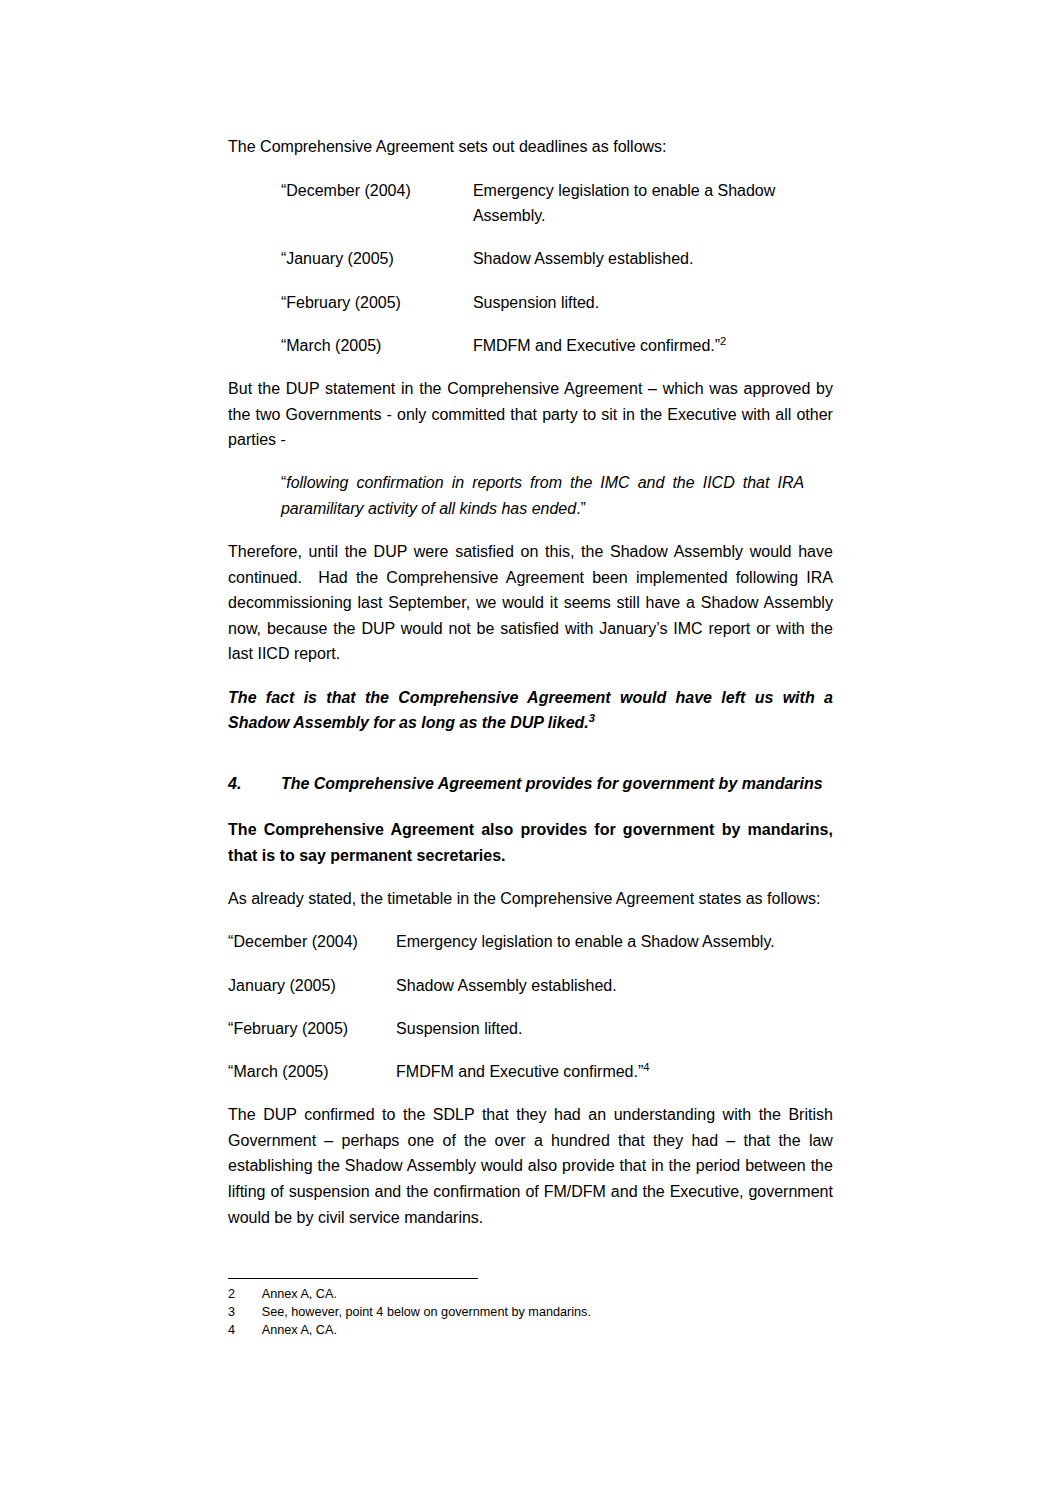The Comprehensive Agreement sets out deadlines as follows:
“December (2004)
Emergency legislation to enable a Shadow Assembly.
“January (2005)
Shadow Assembly established.
“February (2005)
Suspension lifted.
“March (2005)
FMDFM and Executive confirmed.”2
But the DUP statement in the Comprehensive Agreement – which was approved by the two Governments - only committed that party to sit in the Executive with all other parties -
“following confirmation in reports from the IMC and the IICD that IRA paramilitary activity of all kinds has ended.”
Therefore, until the DUP were satisfied on this, the Shadow Assembly would have continued. Had the Comprehensive Agreement been implemented following IRA decommissioning last September, we would it seems still have a Shadow Assembly now, because the DUP would not be satisfied with January’s IMC report or with the last IICD report.
The fact is that the Comprehensive Agreement would have left us with a Shadow Assembly for as long as the DUP liked.3
4.
The Comprehensive Agreement provides for government by mandarins
The Comprehensive Agreement also provides for government by mandarins, that is to say permanent secretaries.
As already stated, the timetable in the Comprehensive Agreement states as follows:
“December (2004)
Emergency legislation to enable a Shadow Assembly.
January (2005)
Shadow Assembly established.
“February (2005)
Suspension lifted.
“March (2005)
FMDFM and Executive confirmed.”4
The DUP confirmed to the SDLP that they had an understanding with the British Government – perhaps one of the over a hundred that they had – that the law establishing the Shadow Assembly would also provide that in the period between the lifting of suspension and the confirmation of FM/DFM and the Executive, government would be by civil service mandarins.
2
Annex A, CA.
3
See, however, point 4 below on government by mandarins.
4
Annex A, CA.